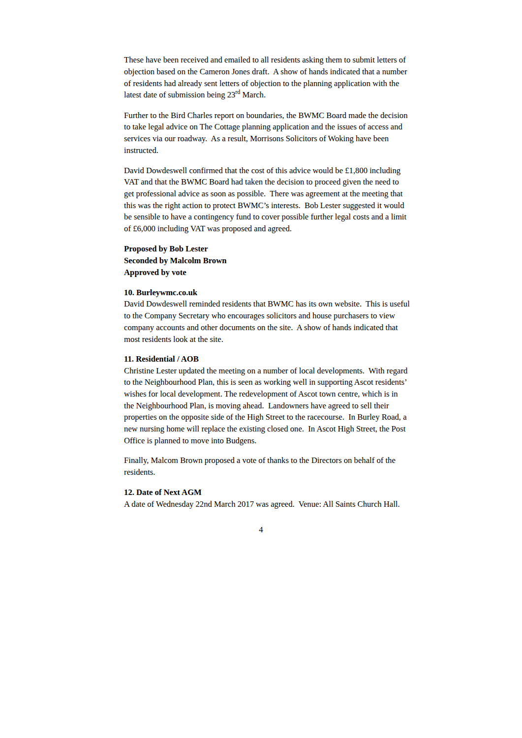These have been received and emailed to all residents asking them to submit letters of objection based on the Cameron Jones draft. A show of hands indicated that a number of residents had already sent letters of objection to the planning application with the latest date of submission being 23rd March.
Further to the Bird Charles report on boundaries, the BWMC Board made the decision to take legal advice on The Cottage planning application and the issues of access and services via our roadway. As a result, Morrisons Solicitors of Woking have been instructed.
David Dowdeswell confirmed that the cost of this advice would be £1,800 including VAT and that the BWMC Board had taken the decision to proceed given the need to get professional advice as soon as possible. There was agreement at the meeting that this was the right action to protect BWMC’s interests. Bob Lester suggested it would be sensible to have a contingency fund to cover possible further legal costs and a limit of £6,000 including VAT was proposed and agreed.
Proposed by Bob Lester
Seconded by Malcolm Brown
Approved by vote
10. Burleywmc.co.uk
David Dowdeswell reminded residents that BWMC has its own website. This is useful to the Company Secretary who encourages solicitors and house purchasers to view company accounts and other documents on the site. A show of hands indicated that most residents look at the site.
11. Residential / AOB
Christine Lester updated the meeting on a number of local developments. With regard to the Neighbourhood Plan, this is seen as working well in supporting Ascot residents’ wishes for local development. The redevelopment of Ascot town centre, which is in the Neighbourhood Plan, is moving ahead. Landowners have agreed to sell their properties on the opposite side of the High Street to the racecourse. In Burley Road, a new nursing home will replace the existing closed one. In Ascot High Street, the Post Office is planned to move into Budgens.
Finally, Malcom Brown proposed a vote of thanks to the Directors on behalf of the residents.
12. Date of Next AGM
A date of Wednesday 22nd March 2017 was agreed. Venue: All Saints Church Hall.
4